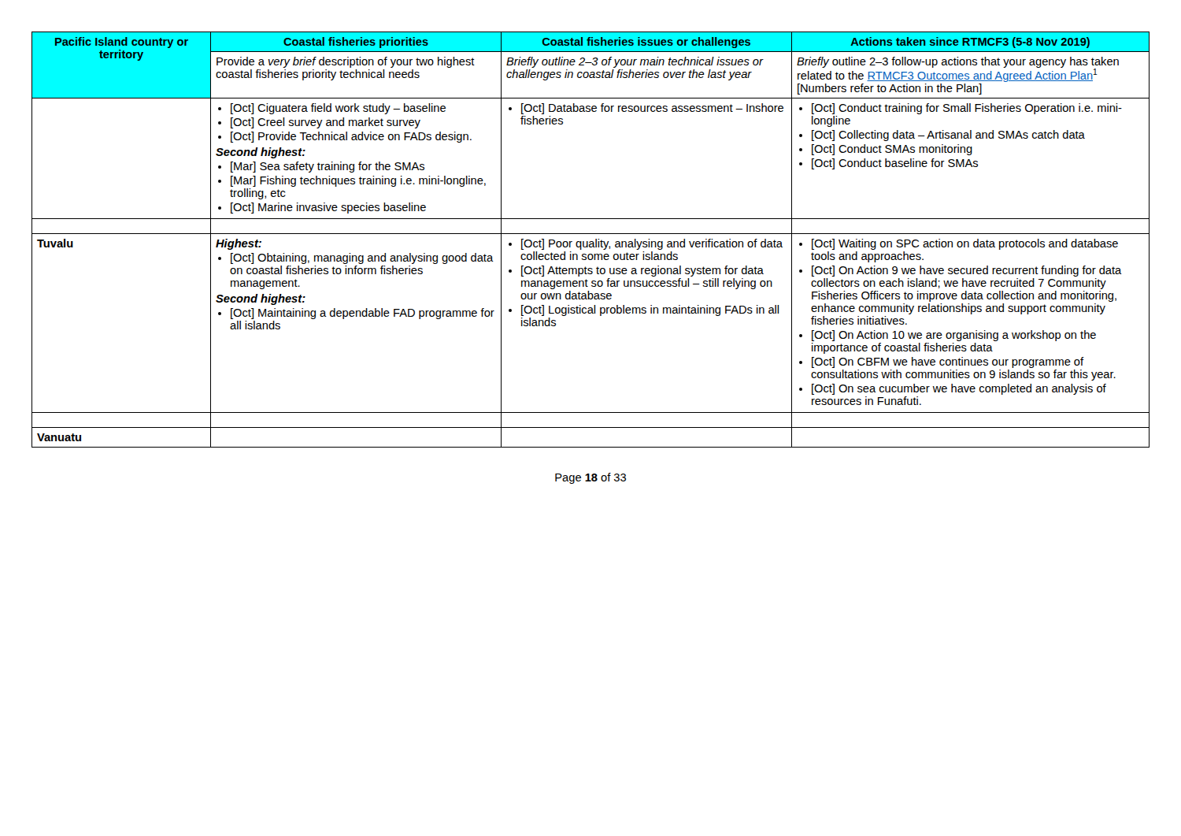| Pacific Island country or territory | Coastal fisheries priorities | Coastal fisheries issues or challenges | Actions taken since RTMCF3 (5-8 Nov 2019) |
| --- | --- | --- | --- |
| Provide a very brief description of your two highest coastal fisheries priority technical needs | Briefly outline 2–3 of your main technical issues or challenges in coastal fisheries over the last year | Briefly outline 2–3 follow-up actions that your agency has taken related to the RTMCF3 Outcomes and Agreed Action Plan 1 [Numbers refer to Action in the Plan] |
| | [Oct] Ciguatera field work study – baseline [Oct] Creel survey and market survey [Oct] Provide Technical advice on FADs design. Second highest: [Mar] Sea safety training for the SMAs [Mar] Fishing techniques training i.e. mini-longline, trolling, etc [Oct] Marine invasive species baseline | [Oct] Database for resources assessment – Inshore fisheries | [Oct] Conduct training for Small Fisheries Operation i.e. mini-longline [Oct] Collecting data – Artisanal and SMAs catch data [Oct] Conduct SMAs monitoring [Oct] Conduct baseline for SMAs |
| Tuvalu | Highest: [Oct] Obtaining, managing and analysing good data on coastal fisheries to inform fisheries management. Second highest: [Oct] Maintaining a dependable FAD programme for all islands | [Oct] Poor quality, analysing and verification of data collected in some outer islands [Oct] Attempts to use a regional system for data management so far unsuccessful – still relying on our own database [Oct] Logistical problems in maintaining FADs in all islands | [Oct] Waiting on SPC action on data protocols and database tools and approaches. [Oct] On Action 9 we have secured recurrent funding for data collectors on each island; we have recruited 7 Community Fisheries Officers to improve data collection and monitoring, enhance community relationships and support community fisheries initiatives. [Oct] On Action 10 we are organising a workshop on the importance of coastal fisheries data [Oct] On CBFM we have continues our programme of consultations with communities on 9 islands so far this year. [Oct] On sea cucumber we have completed an analysis of resources in Funafuti. |
| Vanuatu | | | |
Page 18 of 33